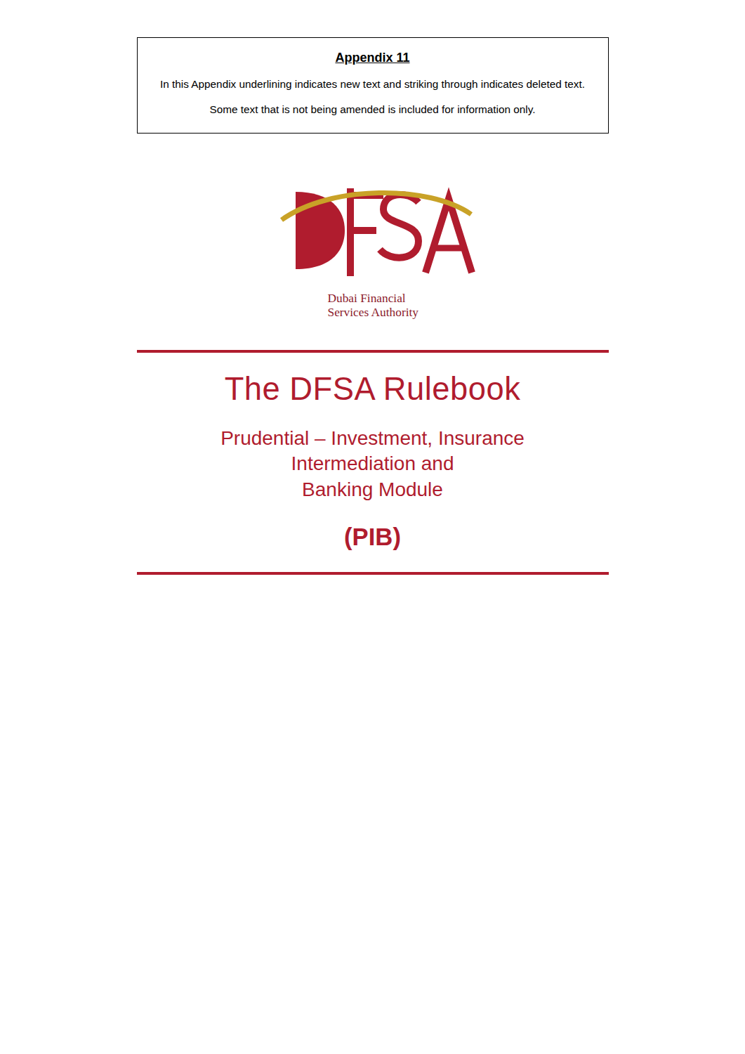Appendix 11
In this Appendix underlining indicates new text and striking through indicates deleted text.
Some text that is not being amended is included for information only.
Dubai Financial
Services Authority
The DFSA Rulebook
Prudential – Investment, Insurance
Intermediation and
Banking Module
(PIB)